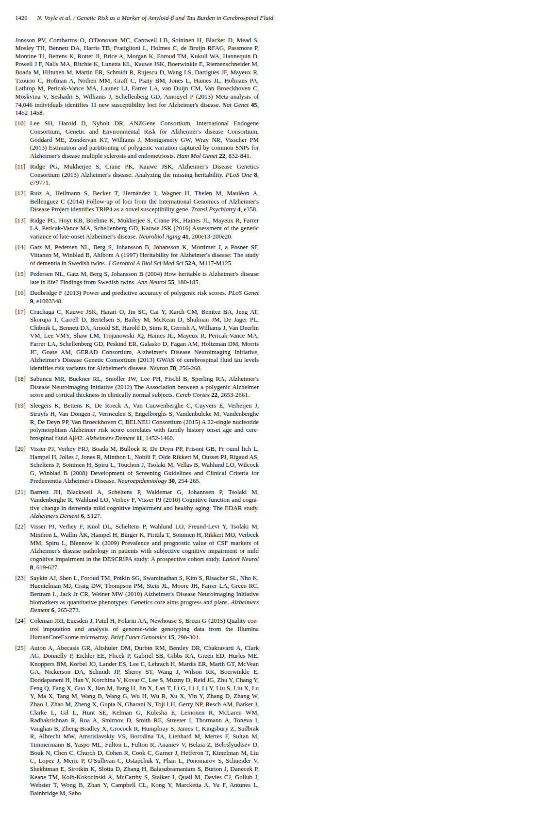1426 N. Voyle et al. / Genetic Risk as a Marker of Amyloid-β and Tau Burden in Cerebrospinal Fluid
Jonsson PV, Combarros O, O'Donovan MC, Cantwell LB, Soininen H, Blacker D, Mead S, Mosley TH, Bennett DA, Harris TB, Fratiglioni L, Holmes C, de Bruijn RFAG, Passmore P, Montine TJ, Bettens K, Rotter JI, Brice A, Morgan K, Foroud TM, Kukull WA, Hannequin D, Powell J F, Nalls MA, Ritchie K, Lunetta KL, Kauwe JSK, Boerwinkle E, Riemenschneider M, Boada M, Hiltunen M, Martin ER, Schmidt R, Rujescu D, Wang LS, Dartigues JF, Mayeux R, Tzourio C, Hofman A, Nöthen MM, Graff C, Psaty BM, Jones L, Haines JL, Holmans PA, Lathrop M, Pericak-Vance MA, Launer LJ, Farrer LA, van Duijn CM, Van Broeckhoven C, Moskvina V, Seshadri S, Williams J, Schellenberg GD, Amouyel P (2013) Meta-analysis of 74,046 individuals identifies 11 new susceptibility loci for Alzheimer's disease. Nat Genet 45, 1452-1458.
Lee SH, Harold D, Nyholt DR, ANZGene Consortium, International Endogene Consortium, Genetic and Environmental Risk for Alzheimer's disease Consortium, Goddard ME, Zondervan KT, Williams J, Montgomery GW, Wray NR, Visscher PM (2013) Estimation and partitioning of polygenic variation captured by common SNPs for Alzheimer's disease multiple sclerosis and endometriosis. Hum Mol Genet 22, 832-841.
Ridge PG, Mukherjee S, Crane PK, Kauwe JSK, Alzheimer's Disease Genetics Consortium (2013) Alzheimer's disease: Analyzing the missing heritability. PLoS One 8, e79771.
Ruiz A, Heilmann S, Becker T, Hernández I, Wagner H, Thelen M, Mauléon A, Bellenguez C (2014) Follow-up of loci from the International Genomics of Alzheimer's Disease Project identifies TRIP4 as a novel susceptibility gene. Transl Psychiatry 4, e358.
Ridge PG, Hoyt KB, Boehme K, Mukherjee S, Crane PK, Haines JL, Mayeux R, Farrer LA, Pericak-Vance MA, Schellenberg GD, Kauwe JSK (2016) Assessment of the genetic variance of late-onset Alzheimer's disease. Neurobiol Aging 41, 200e13-200e20.
Gatz M, Pedersen NL, Berg S, Johansson B, Johansson K, Mortimer J, a Posner SF, Viitanen M, Winblad B, Ahlbom A (1997) Heritability for Alzheimer's disease: The study of dementia in Swedish twins. J Gerontol A Biol Sci Med Sci 52A, M117-M125.
Pedersen NL, Gatz M, Berg S, Johansson B (2004) How heritable is Alzheimer's disease late in life? Findings from Swedish twins. Ann Neurol 55, 180-185.
Dudbridge F (2013) Power and predictive accuracy of polygenic risk scores. PLoS Genet 9, e1003348.
Cruchaga C, Kauwe JSK, Harari O, Jin SC, Cai Y, Karch CM, Benitez BA, Jeng AT, Skorupa T, Carrell D, Bertelsen S, Bailey M, McKean D, Shulman JM, De Jager PL, Chibnik L, Bennett DA, Arnold SE, Harold D, Sims R, Gerrish A, Williams J, Van Deerlin VM, Lee VMY, Shaw LM, Trojanowski JQ, Haines JL, Mayeux R, Pericak-Vance MA, Farrer LA, Schellenberg GD, Peskind ER, Galasko D, Fagan AM, Holtzman DM, Morris JC, Goate AM, GERAD Consortium, Alzheimer's Disease Neuroimaging Initiative, Alzheimer's Disease Genetic Consortium (2013) GWAS of cerebrospinal fluid tau levels identifies risk variants for Alzheimer's disease. Neuron 78, 256-268.
Sabuncu MR, Buckner RL, Smoller JW, Lee PH, Fischl B, Sperling RA, Alzheimer's Disease Neuroimaging Initiative (2012) The Association between a polygenic Alzheimer score and cortical thickness in clinically normal subjects. Cereb Cortex 22, 2653-2661.
Sleegers K, Bettens K, De Roeck A, Van Cauwenberghe C, Cuyvers E, Verheijen J, Struyfs H, Van Dongen J, Vermeulen S, Engelborghs S, Vandenbulcke M, Vandenberghe R, De Deyn PP, Van Broeckhoven C, BELNEU Consortium (2015) A 22-single nucleotide polymorphism Alzheimer risk score correlates with family history onset age and cerebrospinal fluid Aβ42. Alzheimers Dement 11, 1452-1460.
Visser PJ, Verhey FRJ, Boada M, Bullock R, De Deyn PP, Frisoni GB, Fr ouml lich L, Hampel H, Jolles J, Jones R, Minthon L, Nobili F, Olde Rikkert M, Ousset PJ, Rigaud AS, Scheltens P, Soininen H, Spiru L, Touchon J, Tsolaki M, Vellas B, Wahlund LO, Wilcock G, Winblad B (2008) Development of Screening Guidelines and Clinical Criteria for Predementia Alzheimer's Disease. Neuroepidemiology 30, 254-265.
Barnett JH, Blackwell A, Scheltens P, Waldemar G, Johannsen P, Tsolaki M, Vandenberghe R, Wahlund LO, Verhey F, Visser PJ (2010) Cognitive function and cognitive change in dementia mild cognitive impairment and healthy aging: The EDAR study. Alzheimers Dement 6, S127.
Visser PJ, Verhey F, Knol DL, Scheltens P, Wahlund LO, Freund-Levi Y, Tsolaki M, Minthon L, Wallin ÅK, Hampel H, Bürger K, Pirttila T, Soininen H, Rikkert MO, Verbeek MM, Spiru L, Blennow K (2009) Prevalence and prognostic value of CSF markers of Alzheimer's disease pathology in patients with subjective cognitive impairment or mild cognitive impairment in the DESCRIPA study: A prospective cohort study. Lancet Neurol 8, 619-627.
Saykin AJ, Shen L, Foroud TM, Potkin SG, Swaminathan S, Kim S, Risacher SL, Nho K, Huentelman MJ, Craig DW, Thompson PM, Stein JL, Moore JH, Farrer LA, Green RC, Bertram L, Jack Jr CR, Weiner MW (2010) Alzheimer's Disease Neuroimaging Initiative biomarkers as quantitative phenotypes: Genetics core aims progress and plans. Alzheimers Dement 6, 265-273.
Coleman JRI, Euesden J, Patel H, Folarin AA, Newhouse S, Breen G (2015) Quality control imputation and analysis of genome-wide genotyping data from the Illumina HumanCoreExome microarray. Brief Funct Genomics 15, 298-304.
Auton A, Abecasis GR, Altshuler DM, Durbin RM, Bentley DR, Chakravarti A, Clark AG, Donnelly P, Eichler EE, Flicek P, Gabriel SB, Gibbs RA, Green ED, Hurles ME, Knoppers BM, Korbel JO, Lander ES, Lee C, Lehrach H, Mardis ER, Marth GT, McVean GA, Nickerson DA, Schmidt JP, Sherry ST, Wang J, Wilson RK, Boerwinkle E, Doddapaneni H, Han Y, Korchina V, Kovar C, Lee S, Muzny D, Reid JG, Zhu Y, Chang Y, Feng Q, Fang X, Guo X, Jian M, Jiang H, Jin X, Lan T, Li G, Li J, Li Y, Liu S, Liu X, Lu Y, Ma X, Tang M, Wang B, Wang G, Wu H, Wu R, Xu X, Yin Y, Zhang D, Zhang W, Zhao J, Zhao M, Zheng X, Gupta N, Gharani N, Toji LH, Gerry NP, Resch AM, Barker J, Clarke L, Gil L, Hunt SE, Kelman G, Kulesha E, Leinonen R, McLaren WM, Radhakrishnan R, Roa A, Smirnov D, Smith RE, Streeter I, Thormann A, Toneva I, Vaughan B, Zheng-Bradley X, Grocock R, Humphray S, James T, Kingsbury Z, Sudbrak R, Albrecht MW, Amstislavskiy VS, Borodina TA, Lienhard M, Mertes F, Sultan M, Timmermann B, Yaspo ML, Fulton L, Fulton R, Ananiev V, Belaia Z, Beloslyudtsev D, Bouk N, Chen C, Church D, Cohen R, Cook C, Garner J, Hefferon T, Kimelman M, Liu C, Lopez J, Meric P, O'Sullivan C, Ostapchuk Y, Phan L, Ponomarov S, Schneider V, Shekhtman E, Sirotkin K, Slotta D, Zhang H, Balasubramaniam S, Burton J, Danecek P, Keane TM, Kolb-Kokocinski A, McCarthy S, Stalker J, Quail M, Davies CJ, Gollub J, Webster T, Wong B, Zhan Y, Campbell CL, Kong Y, Marcketta A, Yu F, Antunes L, Bainbridge M, Sabo